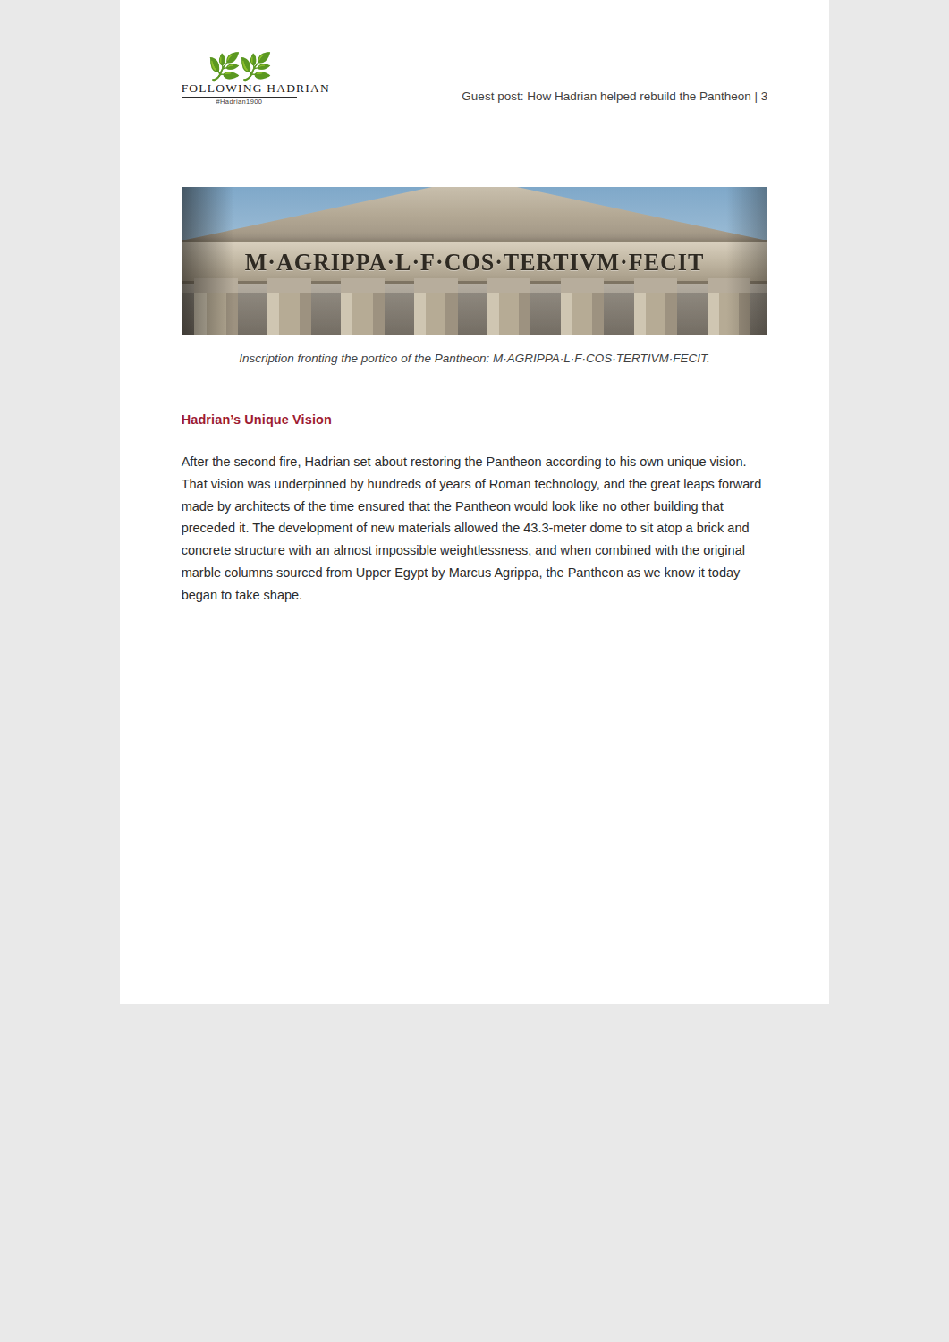🌿🌿 FOLLOWING HADRIAN
#Hadrian1900
Guest post: How Hadrian helped rebuild the Pantheon | 3
M·AGRIPPA·L·F·COS·TERTIVM·FECIT
Inscription fronting the portico of the Pantheon: M·AGRIPPA·L·F·COS·TERTIVM·FECIT.
Hadrian’s Unique Vision
After the second fire, Hadrian set about restoring the Pantheon according to his own unique vision. That vision was underpinned by hundreds of years of Roman technology, and the great leaps forward made by architects of the time ensured that the Pantheon would look like no other building that preceded it. The development of new materials allowed the 43.3-meter dome to sit atop a brick and concrete structure with an almost impossible weightlessness, and when combined with the original marble columns sourced from Upper Egypt by Marcus Agrippa, the Pantheon as we know it today began to take shape.